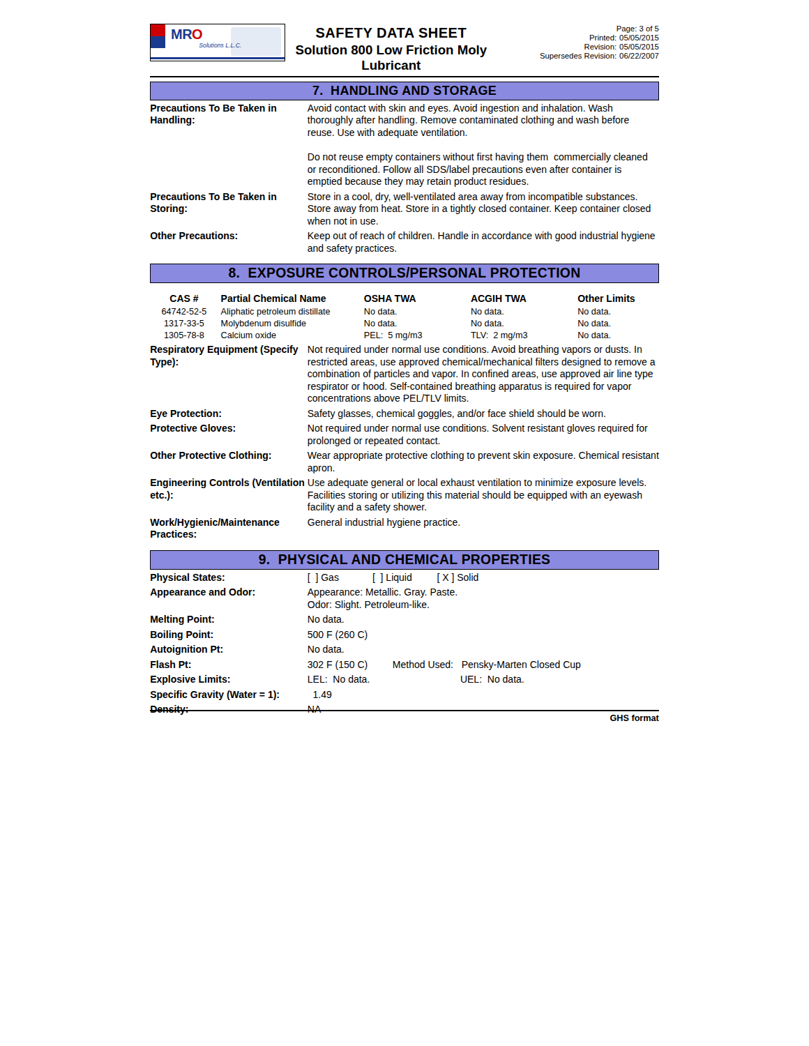MRO
Solutions L.L.C.
SAFETY DATA SHEET
Solution 800 Low Friction Moly Lubricant
| Page: 3 of 5 |
| Printed: | 05/05/2015 |
| Revision: | 05/05/2015 |
| Supersedes Revision: | 06/22/2007 |
7. HANDLING AND STORAGE
| Precautions To Be Taken in Handling: | Avoid contact with skin and eyes. Avoid ingestion and inhalation. Wash thoroughly after handling. Remove contaminated clothing and wash before reuse. Use with adequate ventilation. |
| | Do not reuse empty containers without first having them commercially cleaned or reconditioned. Follow all SDS/label precautions even after container is emptied because they may retain product residues. |
| Precautions To Be Taken in Storing: | Store in a cool, dry, well-ventilated area away from incompatible substances. Store away from heat. Store in a tightly closed container. Keep container closed when not in use. |
| Other Precautions: | Keep out of reach of children. Handle in accordance with good industrial hygiene and safety practices. |
8. EXPOSURE CONTROLS/PERSONAL PROTECTION
| CAS # | Partial Chemical Name | OSHA TWA | ACGIH TWA | Other Limits |
| --- | --- | --- | --- | --- |
| 64742-52-5 | Aliphatic petroleum distillate | No data. | No data. | No data. |
| 1317-33-5 | Molybdenum disulfide | No data. | No data. | No data. |
| 1305-78-8 | Calcium oxide | PEL: 5 mg/m3 | TLV: 2 mg/m3 | No data. |
| Respiratory Equipment (Specify Type): | Not required under normal use conditions. Avoid breathing vapors or dusts. In restricted areas, use approved chemical/mechanical filters designed to remove a combination of particles and vapor. In confined areas, use approved air line type respirator or hood. Self-contained breathing apparatus is required for vapor concentrations above PEL/TLV limits. |
| Eye Protection: | Safety glasses, chemical goggles, and/or face shield should be worn. |
| Protective Gloves: | Not required under normal use conditions. Solvent resistant gloves required for prolonged or repeated contact. |
| Other Protective Clothing: | Wear appropriate protective clothing to prevent skin exposure. Chemical resistant apron. |
| Engineering Controls (Ventilation etc.): | Use adequate general or local exhaust ventilation to minimize exposure levels. Facilities storing or utilizing this material should be equipped with an eyewash facility and a safety shower. |
| Work/Hygienic/Maintenance Practices: | General industrial hygiene practice. |
9. PHYSICAL AND CHEMICAL PROPERTIES
| Physical States: | [ ] Gas [ ] Liquid [ X ] Solid |
| Appearance and Odor: | Appearance: Metallic. Gray. Paste. Odor: Slight. Petroleum-like. |
| Melting Point: | No data. |
| Boiling Point: | 500 F (260 C) |
| Autoignition Pt: | No data. |
| Flash Pt: | 302 F (150 C) Method Used: Pensky-Marten Closed Cup |
| Explosive Limits: | LEL: No data. UEL: No data. |
| Specific Gravity (Water = 1): | 1.49 |
| Density: | NA |
GHS format